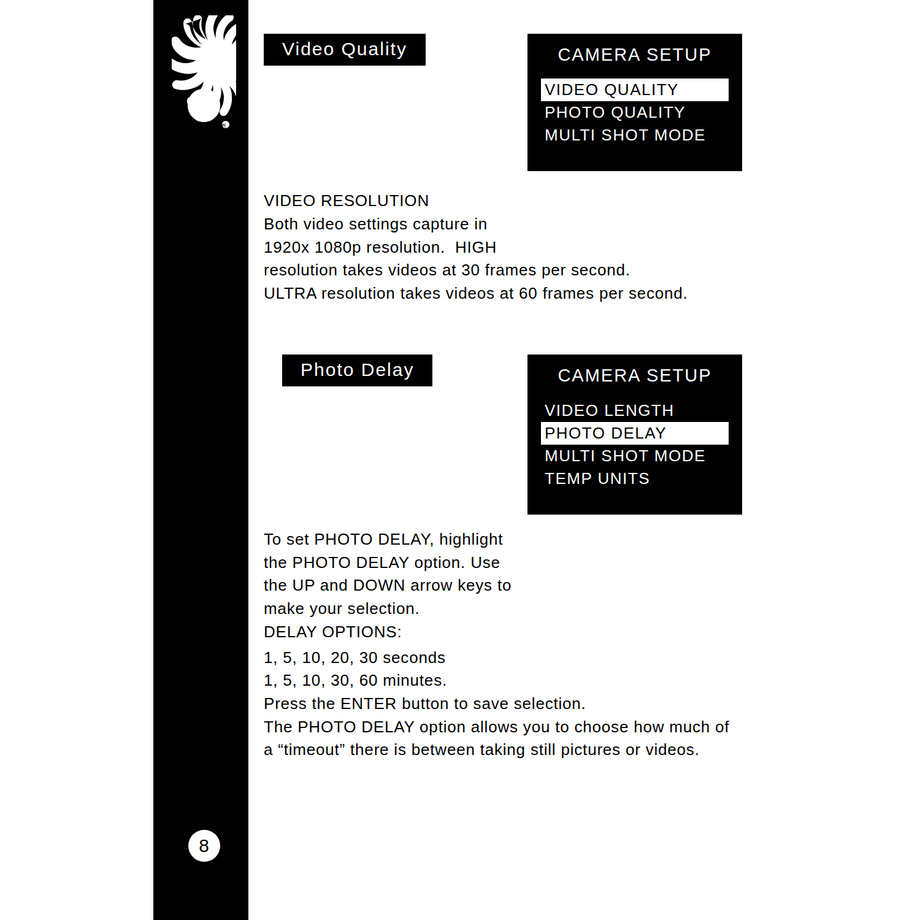R
8
Video Quality
CAMERA SETUP
VIDEO QUALITY
PHOTO QUALITY
MULTI SHOT MODE
VIDEO RESOLUTION
Both video settings capture in 1920x 1080p resolution. HIGH
resolution takes videos at 30 frames per second.
ULTRA resolution takes videos at 60 frames per second.
Photo Delay
CAMERA SETUP
VIDEO LENGTH
PHOTO DELAY
MULTI SHOT MODE
TEMP UNITS
To set PHOTO DELAY, highlight the PHOTO DELAY option. Use the UP and DOWN arrow keys to make your selection.
DELAY OPTIONS:
1, 5, 10, 20, 30 seconds
1, 5, 10, 30, 60 minutes.
Press the ENTER button to save selection.
The PHOTO DELAY option allows you to choose how much of a “timeout” there is between taking still pictures or videos.